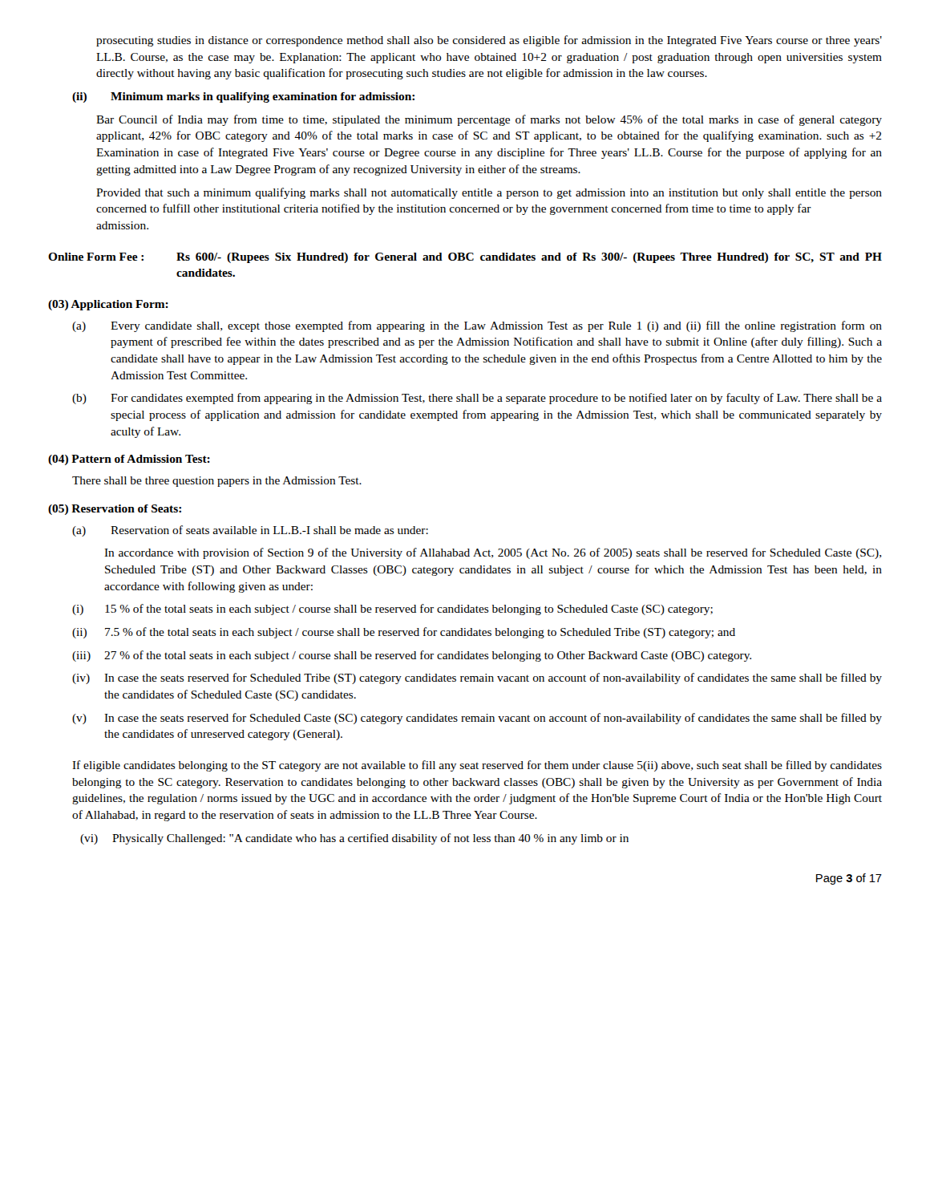prosecuting studies in distance or correspondence method shall also be considered as eligible for admission in the Integrated Five Years course or three years' LL.B. Course, as the case may be. Explanation: The applicant who have obtained 10+2 or graduation / post graduation through open universities system directly without having any basic qualification for prosecuting such studies are not eligible for admission in the law courses.
(ii)
Minimum marks in qualifying examination for admission:
Bar Council of India may from time to time, stipulated the minimum percentage of marks not below 45% of the total marks in case of general category applicant, 42% for OBC category and 40% of the total marks in case of SC and ST applicant, to be obtained for the qualifying examination. such as +2 Examination in case of Integrated Five Years' course or Degree course in any discipline for Three years' LL.B. Course for the purpose of applying for an getting admitted into a Law Degree Program of any recognized University in either of the streams.
Provided that such a minimum qualifying marks shall not automatically entitle a person to get admission into an institution but only shall entitle the person concerned to fulfill other institutional criteria notified by the institution concerned or by the government concerned from time to time to apply far
admission.
Online Form Fee :
Rs 600/- (Rupees Six Hundred) for General and OBC candidates and of Rs 300/- (Rupees Three Hundred) for SC, ST and PH candidates.
(03) Application Form:
(a)
Every candidate shall, except those exempted from appearing in the Law Admission Test as per Rule 1 (i) and (ii) fill the online registration form on payment of prescribed fee within the dates prescribed and as per the Admission Notification and shall have to submit it Online (after duly filling). Such a candidate shall have to appear in the Law Admission Test according to the schedule given in the end ofthis Prospectus from a Centre Allotted to him by the Admission Test Committee.
(b)
For candidates exempted from appearing in the Admission Test, there shall be a separate procedure to be notified later on by faculty of Law. There shall be a special process of application and admission for candidate exempted from appearing in the Admission Test, which shall be communicated separately by aculty of Law.
(04) Pattern of Admission Test:
There shall be three question papers in the Admission Test.
(05) Reservation of Seats:
(a)
Reservation of seats available in LL.B.-I shall be made as under:
In accordance with provision of Section 9 of the University of Allahabad Act, 2005 (Act No. 26 of 2005) seats shall be reserved for Scheduled Caste (SC), Scheduled Tribe (ST) and Other Backward Classes (OBC) category candidates in all subject / course for which the Admission Test has been held, in accordance with following given as under:
(i)
15 % of the total seats in each subject / course shall be reserved for candidates belonging to Scheduled Caste (SC) category;
(ii)
7.5 % of the total seats in each subject / course shall be reserved for candidates belonging to Scheduled Tribe (ST) category; and
(iii)
27 % of the total seats in each subject / course shall be reserved for candidates belonging to Other Backward Caste (OBC) category.
(iv)
In case the seats reserved for Scheduled Tribe (ST) category candidates remain vacant on account of non-availability of candidates the same shall be filled by the candidates of Scheduled Caste (SC) candidates.
(v)
In case the seats reserved for Scheduled Caste (SC) category candidates remain vacant on account of non-availability of candidates the same shall be filled by the candidates of unreserved category (General).
If eligible candidates belonging to the ST category are not available to fill any seat reserved for them under clause 5(ii) above, such seat shall be filled by candidates belonging to the SC category. Reservation to candidates belonging to other backward classes (OBC) shall be given by the University as per Government of India guidelines, the regulation / norms issued by the UGC and in accordance with the order / judgment of the Hon'ble Supreme Court of India or the Hon'ble High Court of Allahabad, in regard to the reservation of seats in admission to the LL.B Three Year Course.
(vi)
Physically Challenged: "A candidate who has a certified disability of not less than 40 % in any limb or in
Page 3 of 17